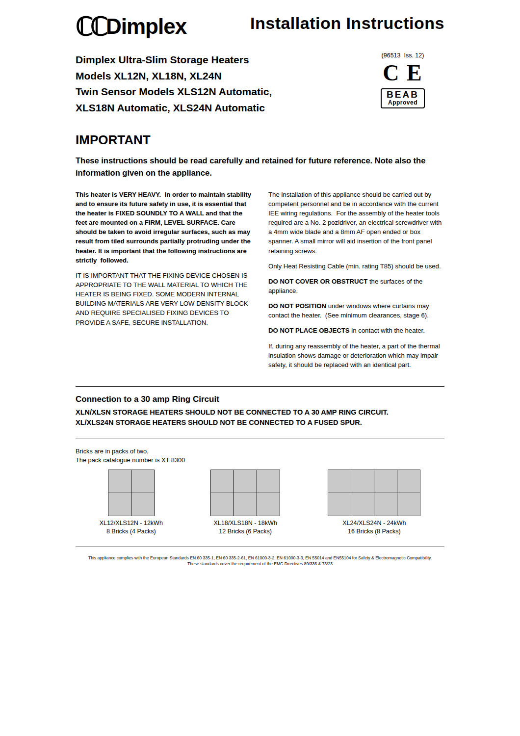ℂℂDimplex
Installation Instructions
Dimplex Ultra-Slim Storage Heaters
Models XL12N, XL18N, XL24N
Twin Sensor Models XLS12N Automatic,
XLS18N Automatic, XLS24N Automatic
(96513 Iss. 12)
C E
BEAB
Approved
IMPORTANT
These instructions should be read carefully and retained for future reference. Note also the information given on the appliance.
This heater is VERY HEAVY. In order to maintain stability and to ensure its future safety in use, it is essential that the heater is FIXED SOUNDLY TO A WALL and that the feet are mounted on a FIRM, LEVEL SURFACE. Care should be taken to avoid irregular surfaces, such as may result from tiled surrounds partially protruding under the heater. It is important that the following instructions are strictly followed.
IT IS IMPORTANT THAT THE FIXING DEVICE CHOSEN IS APPROPRIATE TO THE WALL MATERIAL TO WHICH THE HEATER IS BEING FIXED. SOME MODERN INTERNAL BUILDING MATERIALS ARE VERY LOW DENSITY BLOCK AND REQUIRE SPECIALISED FIXING DEVICES TO PROVIDE A SAFE, SECURE INSTALLATION.
The installation of this appliance should be carried out by competent personnel and be in accordance with the current IEE wiring regulations. For the assembly of the heater tools required are a No. 2 pozidriver, an electrical screwdriver with a 4mm wide blade and a 8mm AF open ended or box spanner. A small mirror will aid insertion of the front panel retaining screws.
Only Heat Resisting Cable (min. rating T85) should be used.
DO NOT COVER OR OBSTRUCT the surfaces of the appliance.
DO NOT POSITION under windows where curtains may contact the heater. (See minimum clearances, stage 6).
DO NOT PLACE OBJECTS in contact with the heater.
If, during any reassembly of the heater, a part of the thermal insulation shows damage or deterioration which may impair safety, it should be replaced with an identical part.
Connection to a 30 amp Ring Circuit
XLN/XLSN STORAGE HEATERS SHOULD NOT BE CONNECTED TO A 30 AMP RING CIRCUIT.
XL/XLS24N STORAGE HEATERS SHOULD NOT BE CONNECTED TO A FUSED SPUR.
Bricks are in packs of two.
The pack catalogue number is XT 8300
XL12/XLS12N - 12kWh
8 Bricks (4 Packs)
XL18/XLS18N - 18kWh
12 Bricks (6 Packs)
XL24/XLS24N - 24kWh
16 Bricks (8 Packs)
This appliance complies with the European Standards EN 60 335-1, EN 60 335-2-61, EN 61000-3-2, EN 61000-3-3, EN 55014 and EN55104 for Safety & Electromagnetic Compatibility.
These standards cover the requirement of the EMC Directives 89/336 & 73/23